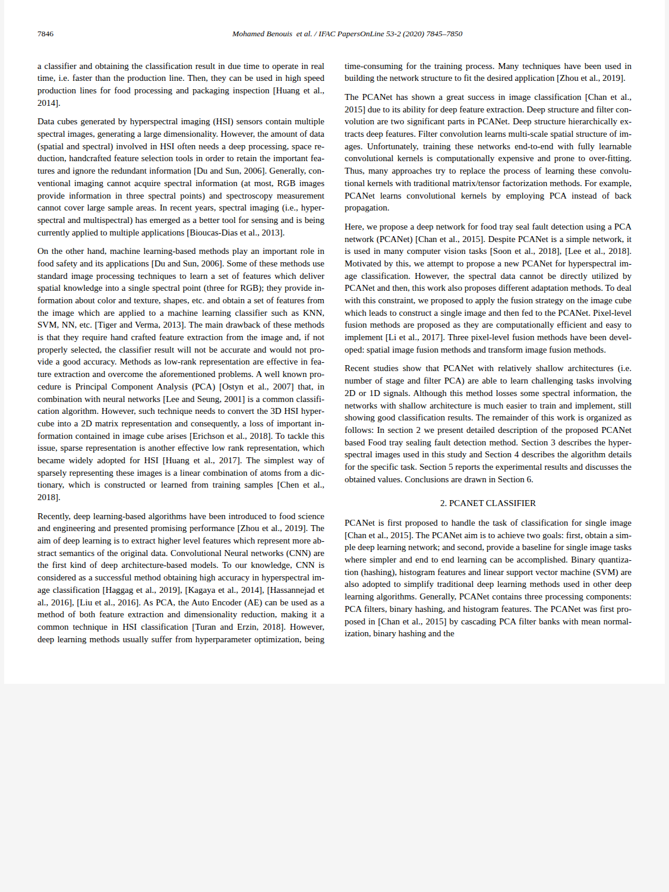7846 Mohamed Benouis et al. / IFAC PapersOnLine 53-2 (2020) 7845–7850
a classifier and obtaining the classification result in due time to operate in real time, i.e. faster than the production line. Then, they can be used in high speed production lines for food processing and packaging inspection [Huang et al., 2014].
Data cubes generated by hyperspectral imaging (HSI) sensors contain multiple spectral images, generating a large dimensionality. However, the amount of data (spatial and spectral) involved in HSI often needs a deep processing, space reduction, handcrafted feature selection tools in order to retain the important features and ignore the redundant information [Du and Sun, 2006]. Generally, conventional imaging cannot acquire spectral information (at most, RGB images provide information in three spectral points) and spectroscopy measurement cannot cover large sample areas. In recent years, spectral imaging (i.e., hyperspectral and multispectral) has emerged as a better tool for sensing and is being currently applied to multiple applications [Bioucas-Dias et al., 2013].
On the other hand, machine learning-based methods play an important role in food safety and its applications [Du and Sun, 2006]. Some of these methods use standard image processing techniques to learn a set of features which deliver spatial knowledge into a single spectral point (three for RGB); they provide information about color and texture, shapes, etc. and obtain a set of features from the image which are applied to a machine learning classifier such as KNN, SVM, NN, etc. [Tiger and Verma, 2013]. The main drawback of these methods is that they require hand crafted feature extraction from the image and, if not properly selected, the classifier result will not be accurate and would not provide a good accuracy. Methods as low-rank representation are effective in feature extraction and overcome the aforementioned problems. A well known procedure is Principal Component Analysis (PCA) [Ostyn et al., 2007] that, in combination with neural networks [Lee and Seung, 2001] is a common classification algorithm. However, such technique needs to convert the 3D HSI hypercube into a 2D matrix representation and consequently, a loss of important information contained in image cube arises [Erichson et al., 2018]. To tackle this issue, sparse representation is another effective low rank representation, which became widely adopted for HSI [Huang et al., 2017]. The simplest way of sparsely representing these images is a linear combination of atoms from a dictionary, which is constructed or learned from training samples [Chen et al., 2018].
Recently, deep learning-based algorithms have been introduced to food science and engineering and presented promising performance [Zhou et al., 2019]. The aim of deep learning is to extract higher level features which represent more abstract semantics of the original data. Convolutional Neural networks (CNN) are the first kind of deep architecture-based models. To our knowledge, CNN is considered as a successful method obtaining high accuracy in hyperspectral image classification [Haggag et al., 2019], [Kagaya et al., 2014], [Hassannejad et al., 2016], [Liu et al., 2016]. As PCA, the Auto Encoder (AE) can be used as a method of both feature extraction and dimensionality reduction, making it a common technique in HSI classification [Turan and Erzin, 2018]. However, deep learning methods usually suffer from hyperparameter optimization, being time-consuming for the training process. Many techniques have been used in building the network structure to fit the desired application [Zhou et al., 2019].
The PCANet has shown a great success in image classification [Chan et al., 2015] due to its ability for deep feature extraction. Deep structure and filter convolution are two significant parts in PCANet. Deep structure hierarchically extracts deep features. Filter convolution learns multi-scale spatial structure of images. Unfortunately, training these networks end-to-end with fully learnable convolutional kernels is computationally expensive and prone to over-fitting. Thus, many approaches try to replace the process of learning these convolutional kernels with traditional matrix/tensor factorization methods. For example, PCANet learns convolutional kernels by employing PCA instead of back propagation.
Here, we propose a deep network for food tray seal fault detection using a PCA network (PCANet) [Chan et al., 2015]. Despite PCANet is a simple network, it is used in many computer vision tasks [Soon et al., 2018], [Lee et al., 2018]. Motivated by this, we attempt to propose a new PCANet for hyperspectral image classification. However, the spectral data cannot be directly utilized by PCANet and then, this work also proposes different adaptation methods. To deal with this constraint, we proposed to apply the fusion strategy on the image cube which leads to construct a single image and then fed to the PCANet. Pixel-level fusion methods are proposed as they are computationally efficient and easy to implement [Li et al., 2017]. Three pixel-level fusion methods have been developed: spatial image fusion methods and transform image fusion methods.
Recent studies show that PCANet with relatively shallow architectures (i.e. number of stage and filter PCA) are able to learn challenging tasks involving 2D or 1D signals. Although this method losses some spectral information, the networks with shallow architecture is much easier to train and implement, still showing good classification results. The remainder of this work is organized as follows: In section 2 we present detailed description of the proposed PCANet based Food tray sealing fault detection method. Section 3 describes the hyperspectral images used in this study and Section 4 describes the algorithm details for the specific task. Section 5 reports the experimental results and discusses the obtained values. Conclusions are drawn in Section 6.
2. PCANET CLASSIFIER
PCANet is first proposed to handle the task of classification for single image [Chan et al., 2015]. The PCANet aim is to achieve two goals: first, obtain a simple deep learning network; and second, provide a baseline for single image tasks where simpler and end to end learning can be accomplished. Binary quantization (hashing), histogram features and linear support vector machine (SVM) are also adopted to simplify traditional deep learning methods used in other deep learning algorithms. Generally, PCANet contains three processing components: PCA filters, binary hashing, and histogram features. The PCANet was first proposed in [Chan et al., 2015] by cascading PCA filter banks with mean normalization, binary hashing and the